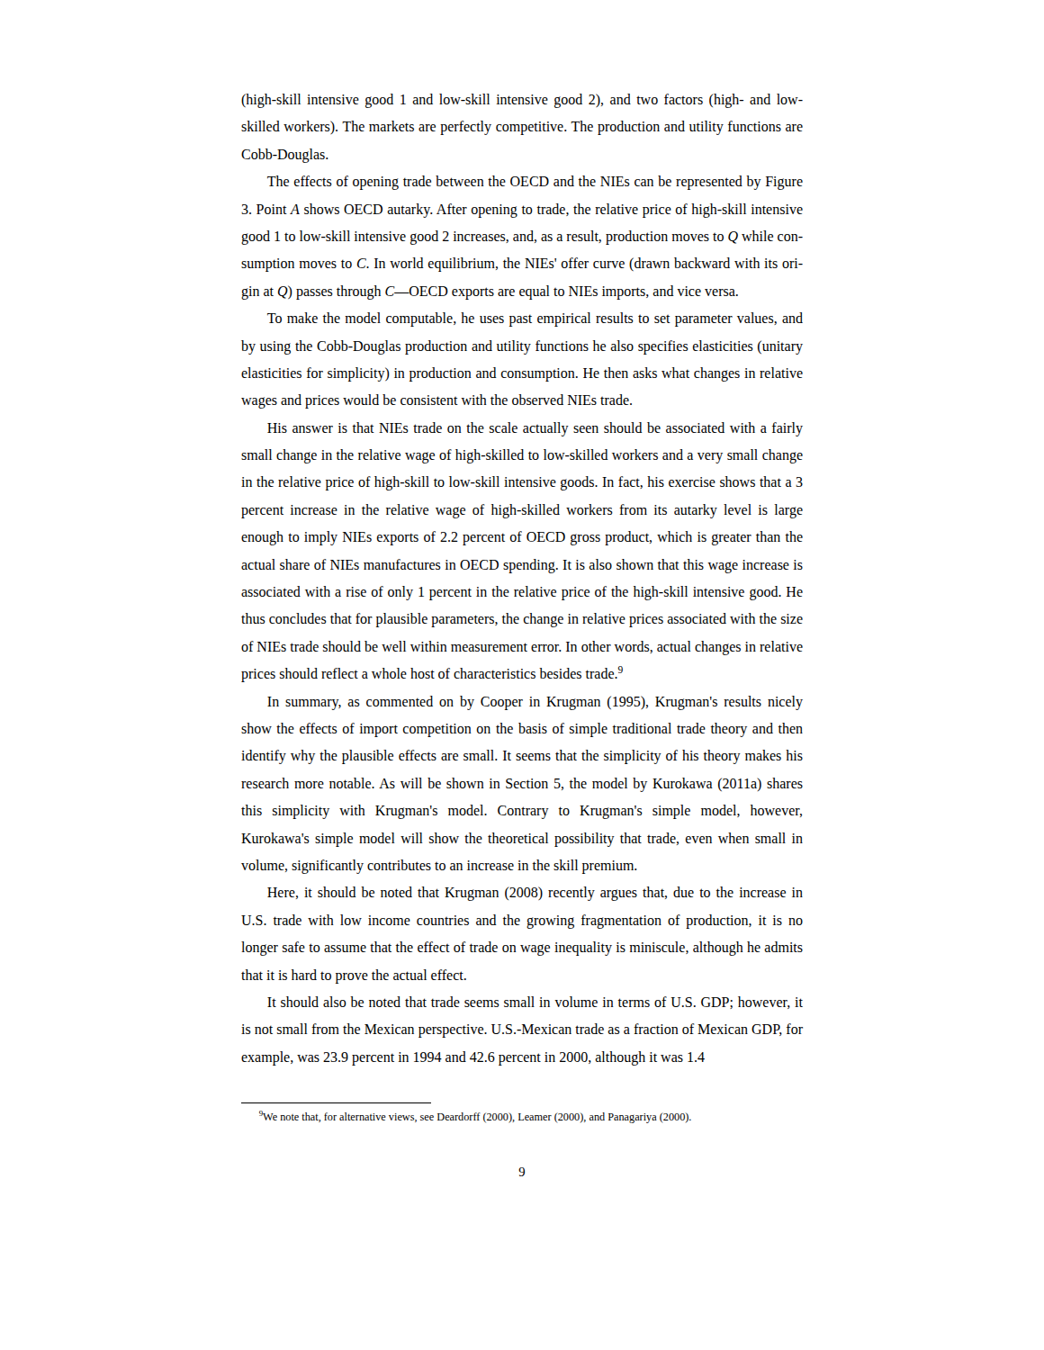(high-skill intensive good 1 and low-skill intensive good 2), and two factors (high- and low-skilled workers). The markets are perfectly competitive. The production and utility functions are Cobb-Douglas.
The effects of opening trade between the OECD and the NIEs can be represented by Figure 3. Point A shows OECD autarky. After opening to trade, the relative price of high-skill intensive good 1 to low-skill intensive good 2 increases, and, as a result, production moves to Q while consumption moves to C. In world equilibrium, the NIEs' offer curve (drawn backward with its origin at Q) passes through C—OECD exports are equal to NIEs imports, and vice versa.
To make the model computable, he uses past empirical results to set parameter values, and by using the Cobb-Douglas production and utility functions he also specifies elasticities (unitary elasticities for simplicity) in production and consumption. He then asks what changes in relative wages and prices would be consistent with the observed NIEs trade.
His answer is that NIEs trade on the scale actually seen should be associated with a fairly small change in the relative wage of high-skilled to low-skilled workers and a very small change in the relative price of high-skill to low-skill intensive goods. In fact, his exercise shows that a 3 percent increase in the relative wage of high-skilled workers from its autarky level is large enough to imply NIEs exports of 2.2 percent of OECD gross product, which is greater than the actual share of NIEs manufactures in OECD spending. It is also shown that this wage increase is associated with a rise of only 1 percent in the relative price of the high-skill intensive good. He thus concludes that for plausible parameters, the change in relative prices associated with the size of NIEs trade should be well within measurement error. In other words, actual changes in relative prices should reflect a whole host of characteristics besides trade.9
In summary, as commented on by Cooper in Krugman (1995), Krugman's results nicely show the effects of import competition on the basis of simple traditional trade theory and then identify why the plausible effects are small. It seems that the simplicity of his theory makes his research more notable. As will be shown in Section 5, the model by Kurokawa (2011a) shares this simplicity with Krugman's model. Contrary to Krugman's simple model, however, Kurokawa's simple model will show the theoretical possibility that trade, even when small in volume, significantly contributes to an increase in the skill premium.
Here, it should be noted that Krugman (2008) recently argues that, due to the increase in U.S. trade with low income countries and the growing fragmentation of production, it is no longer safe to assume that the effect of trade on wage inequality is miniscule, although he admits that it is hard to prove the actual effect.
It should also be noted that trade seems small in volume in terms of U.S. GDP; however, it is not small from the Mexican perspective. U.S.-Mexican trade as a fraction of Mexican GDP, for example, was 23.9 percent in 1994 and 42.6 percent in 2000, although it was 1.4
9We note that, for alternative views, see Deardorff (2000), Leamer (2000), and Panagariya (2000).
9